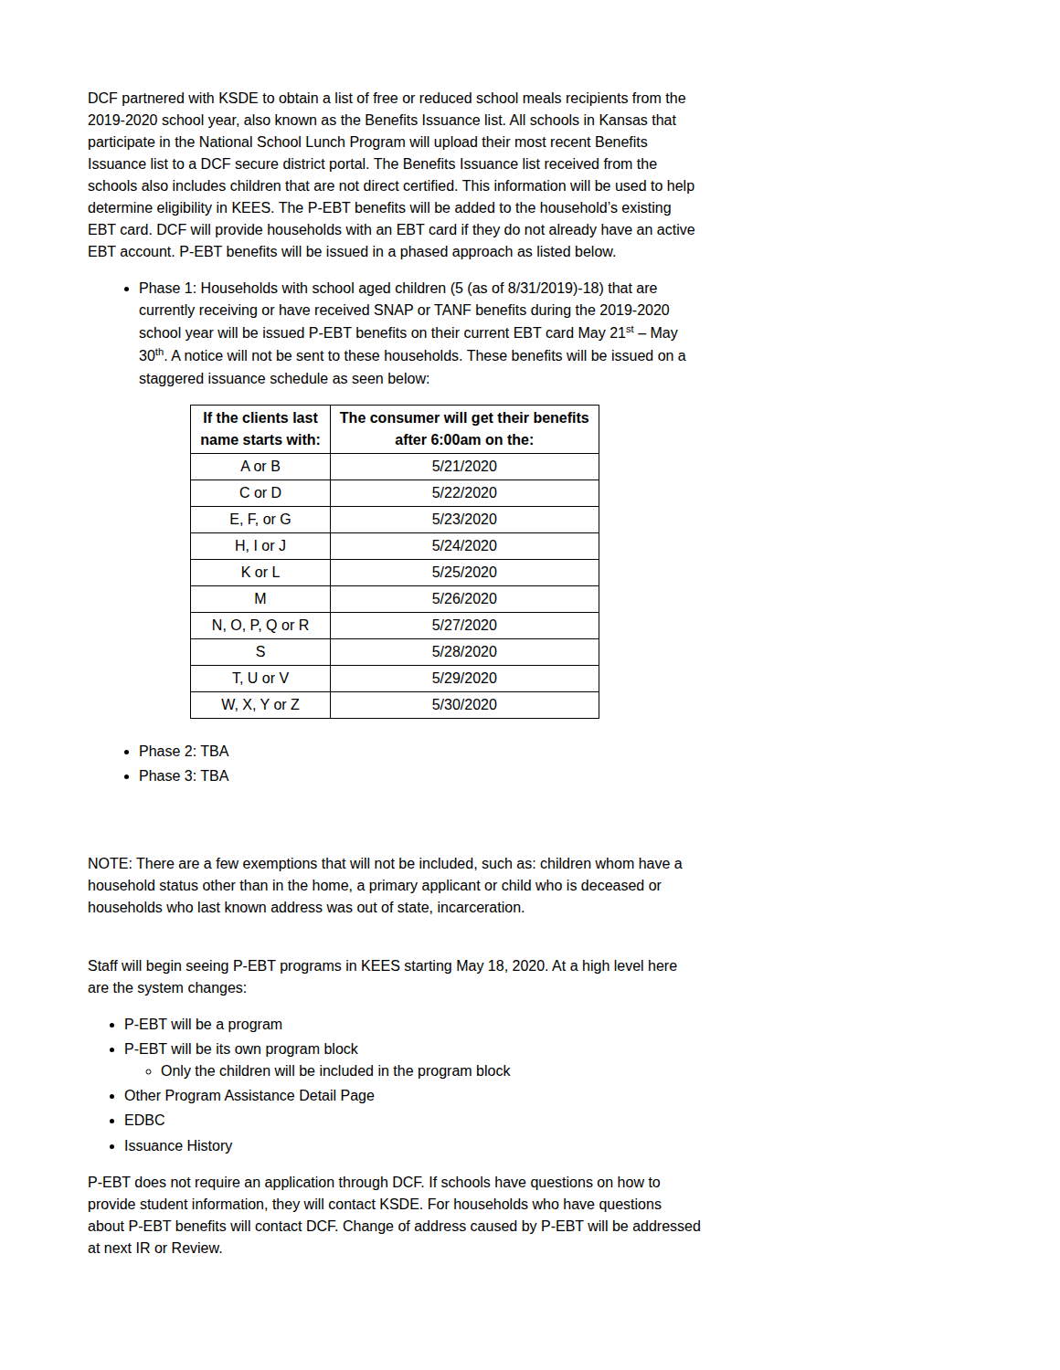DCF partnered with KSDE to obtain a list of free or reduced school meals recipients from the 2019-2020 school year, also known as the Benefits Issuance list. All schools in Kansas that participate in the National School Lunch Program will upload their most recent Benefits Issuance list to a DCF secure district portal. The Benefits Issuance list received from the schools also includes children that are not direct certified. This information will be used to help determine eligibility in KEES. The P-EBT benefits will be added to the household’s existing EBT card. DCF will provide households with an EBT card if they do not already have an active EBT account. P-EBT benefits will be issued in a phased approach as listed below.
Phase 1: Households with school aged children (5 (as of 8/31/2019)-18) that are currently receiving or have received SNAP or TANF benefits during the 2019-2020 school year will be issued P-EBT benefits on their current EBT card May 21st – May 30th. A notice will not be sent to these households. These benefits will be issued on a staggered issuance schedule as seen below:
| If the clients last name starts with: | The consumer will get their benefits after 6:00am on the: |
| --- | --- |
| A or B | 5/21/2020 |
| C or D | 5/22/2020 |
| E, F, or G | 5/23/2020 |
| H, I or J | 5/24/2020 |
| K or L | 5/25/2020 |
| M | 5/26/2020 |
| N, O, P, Q or R | 5/27/2020 |
| S | 5/28/2020 |
| T, U or V | 5/29/2020 |
| W, X, Y or Z | 5/30/2020 |
Phase 2: TBA
Phase 3: TBA
NOTE: There are a few exemptions that will not be included, such as: children whom have a household status other than in the home, a primary applicant or child who is deceased or households who last known address was out of state, incarceration.
Staff will begin seeing P-EBT programs in KEES starting May 18, 2020. At a high level here are the system changes:
P-EBT will be a program
P-EBT will be its own program block
Only the children will be included in the program block
Other Program Assistance Detail Page
EDBC
Issuance History
P-EBT does not require an application through DCF. If schools have questions on how to provide student information, they will contact KSDE. For households who have questions about P-EBT benefits will contact DCF. Change of address caused by P-EBT will be addressed at next IR or Review.